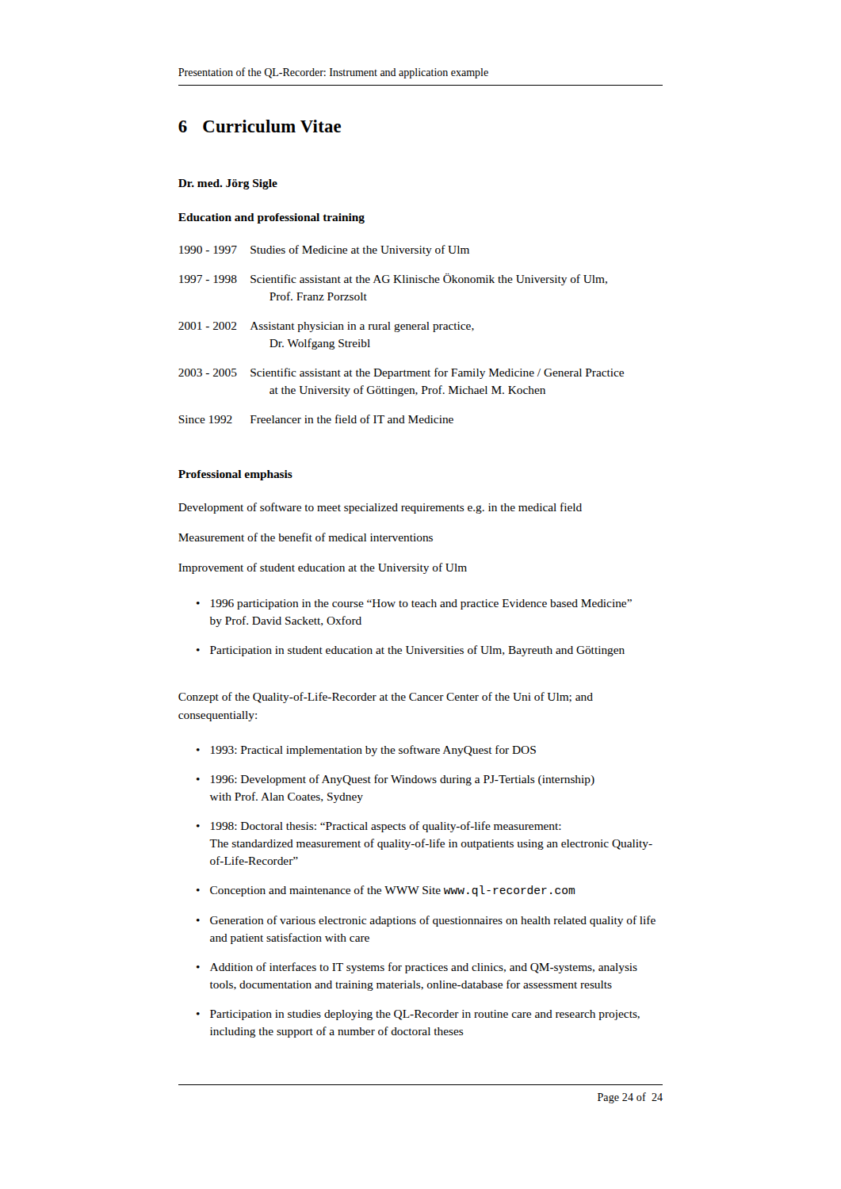Presentation of the QL-Recorder: Instrument and application example
6 Curriculum Vitae
Dr. med. Jörg Sigle
Education and professional training
1990 - 1997
Studies of Medicine at the University of Ulm
1997 - 1998
Scientific assistant at the AG Klinische Ökonomik the University of Ulm, Prof. Franz Porzsolt
2001 - 2002
Assistant physician in a rural general practice, Dr. Wolfgang Streibl
2003 - 2005
Scientific assistant at the Department for Family Medicine / General Practice at the University of Göttingen, Prof. Michael M. Kochen
Since 1992
Freelancer in the field of IT and Medicine
Professional emphasis
Development of software to meet specialized requirements e.g. in the medical field
Measurement of the benefit of medical interventions
Improvement of student education at the University of Ulm
1996 participation in the course “How to teach and practice Evidence based Medicine” by Prof. David Sackett, Oxford
Participation in student education at the Universities of Ulm, Bayreuth and Göttingen
Conzept of the Quality-of-Life-Recorder at the Cancer Center of the Uni of Ulm; and consequentially:
1993: Practical implementation by the software AnyQuest for DOS
1996: Development of AnyQuest for Windows during a PJ-Tertials (internship) with Prof. Alan Coates, Sydney
1998: Doctoral thesis: “Practical aspects of quality-of-life measurement: The standardized measurement of quality-of-life in outpatients using an electronic Quality-of-Life-Recorder”
Conception and maintenance of the WWW Site www.ql-recorder.com
Generation of various electronic adaptions of questionnaires on health related quality of life and patient satisfaction with care
Addition of interfaces to IT systems for practices and clinics, and QM-systems, analysis tools, documentation and training materials, online-database for assessment results
Participation in studies deploying the QL-Recorder in routine care and research projects, including the support of a number of doctoral theses
Page 24 of 24